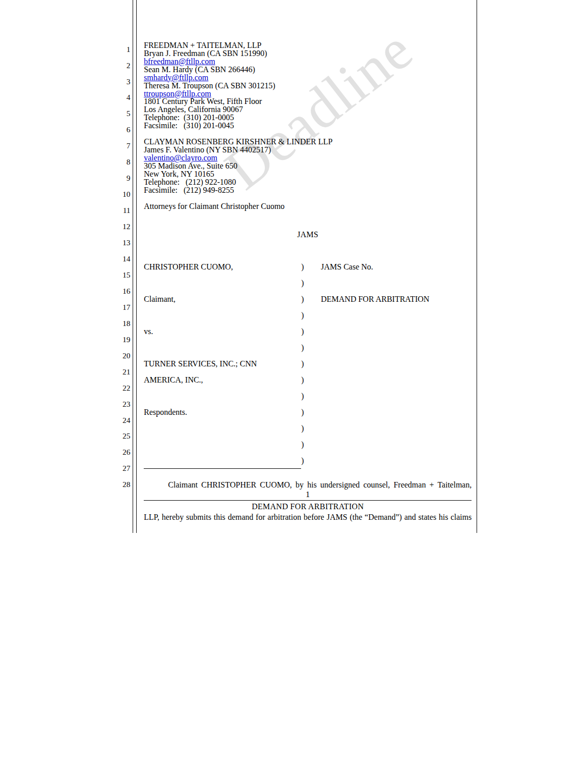Deadline
1
2
3
4
5
6
7
8
9
10
11
12
13
14
15
16
17
18
19
20
21
22
23
24
25
26
27
28
FREEDMAN + TAITELMAN, LLP
Bryan J. Freedman (CA SBN 151990)
bfreedman@ftllp.com
Sean M. Hardy (CA SBN 266446)
smhardy@ftllp.com
Theresa M. Troupson (CA SBN 301215)
ttroupson@ftllp.com
1801 Century Park West, Fifth Floor
Los Angeles, California 90067
Telephone: (310) 201-0005
Facsimile: (310) 201-0045
CLAYMAN ROSENBERG KIRSHNER & LINDER LLP
James F. Valentino (NY SBN 4402517)
valentino@clayro.com
305 Madison Ave., Suite 650
New York, NY 10165
Telephone: (212) 922-1080
Facsimile: (212) 949-8255
Attorneys for Claimant Christopher Cuomo
JAMS
| CHRISTOPHER CUOMO, | ) | JAMS Case No. |
| | ) | |
| Claimant, | ) | DEMAND FOR ARBITRATION |
| | ) | |
| vs. | ) | |
| | ) | |
| TURNER SERVICES, INC.; CNN AMERICA, INC., | ) ) | |
| | ) | |
| Respondents. | ) | |
| | ) | |
| | ) | |
| | ) | |
Claimant CHRISTOPHER CUOMO, by his undersigned counsel, Freedman + Taitelman, LLP, hereby submits this demand for arbitration before JAMS (the “Demand”) and states his claims against respondents TURNER SERVICES, INC. and CNN AMERICA, INC. as follows.
I.
INTRODUCTION
1.  This action is about the unlawful termination of Claimant Chris Cuomo (“Cuomo”) by Respondent Turner Services, Inc. (“Turner”), an affiliate of Respondent CNN America, Inc. (“CNN”) based on Turner’s false claims that Cuomo violated CNN’s standards and practices by
1
DEMAND FOR ARBITRATION